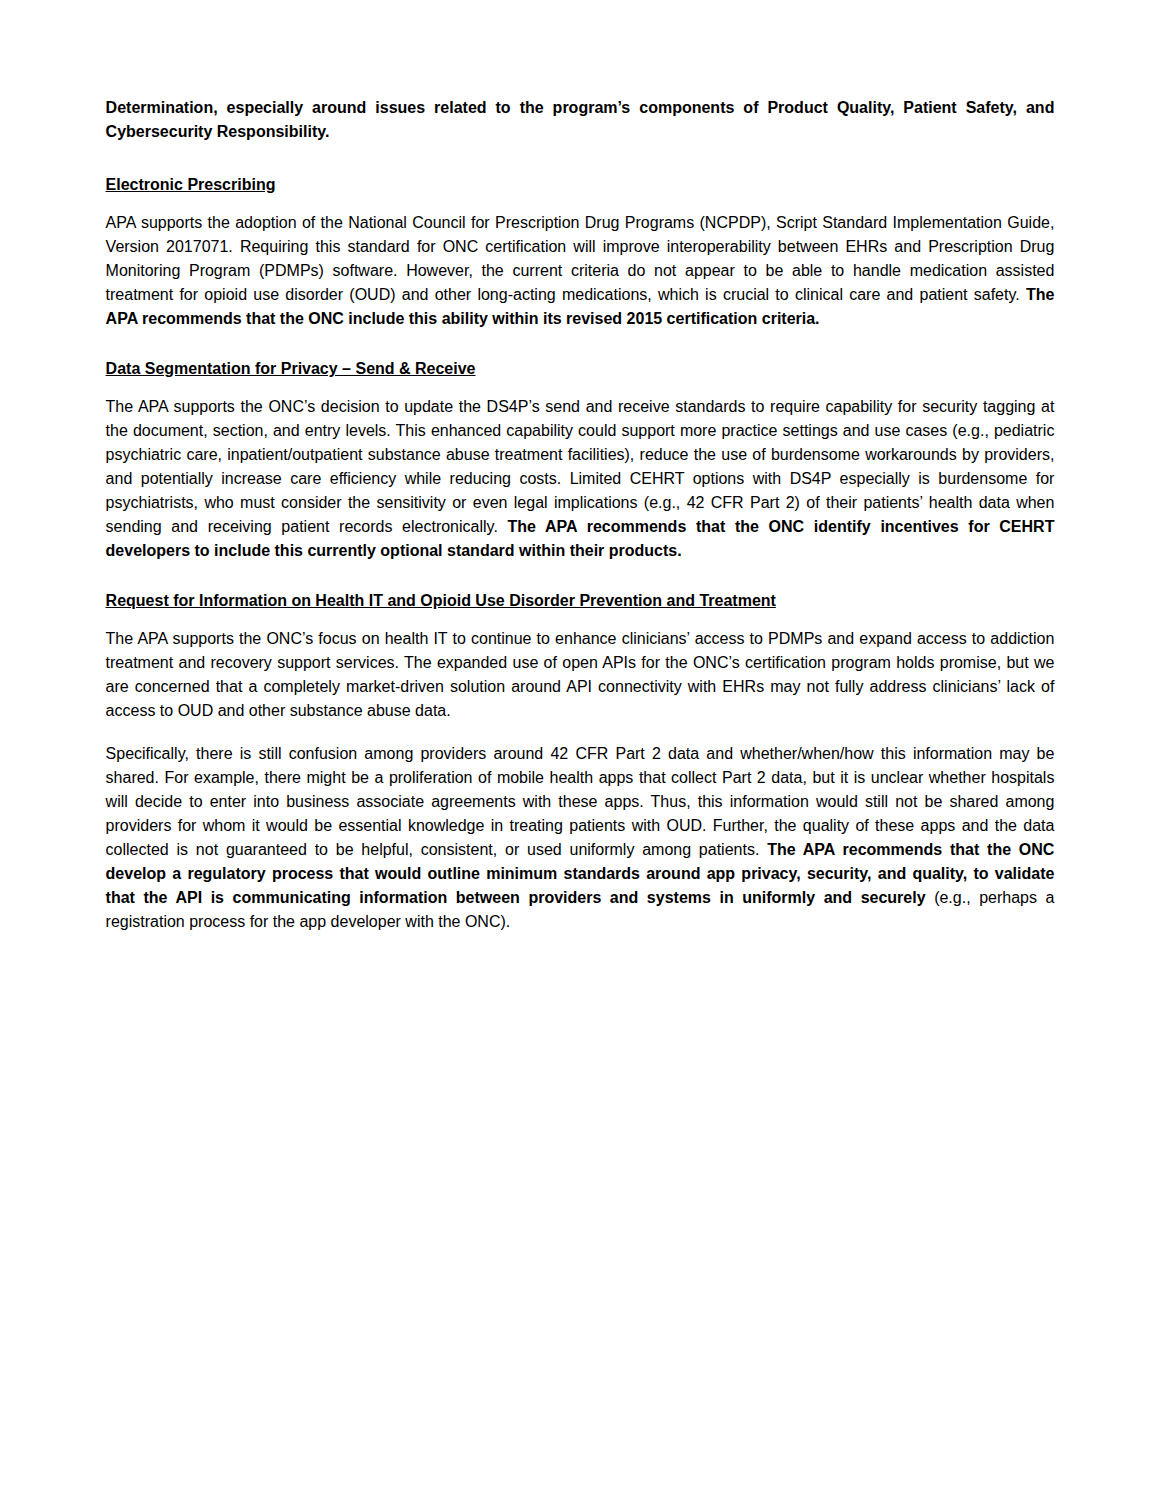Determination, especially around issues related to the program’s components of Product Quality, Patient Safety, and Cybersecurity Responsibility.
Electronic Prescribing
APA supports the adoption of the National Council for Prescription Drug Programs (NCPDP), Script Standard Implementation Guide, Version 2017071. Requiring this standard for ONC certification will improve interoperability between EHRs and Prescription Drug Monitoring Program (PDMPs) software. However, the current criteria do not appear to be able to handle medication assisted treatment for opioid use disorder (OUD) and other long-acting medications, which is crucial to clinical care and patient safety. The APA recommends that the ONC include this ability within its revised 2015 certification criteria.
Data Segmentation for Privacy – Send & Receive
The APA supports the ONC’s decision to update the DS4P’s send and receive standards to require capability for security tagging at the document, section, and entry levels. This enhanced capability could support more practice settings and use cases (e.g., pediatric psychiatric care, inpatient/outpatient substance abuse treatment facilities), reduce the use of burdensome workarounds by providers, and potentially increase care efficiency while reducing costs. Limited CEHRT options with DS4P especially is burdensome for psychiatrists, who must consider the sensitivity or even legal implications (e.g., 42 CFR Part 2) of their patients’ health data when sending and receiving patient records electronically. The APA recommends that the ONC identify incentives for CEHRT developers to include this currently optional standard within their products.
Request for Information on Health IT and Opioid Use Disorder Prevention and Treatment
The APA supports the ONC’s focus on health IT to continue to enhance clinicians’ access to PDMPs and expand access to addiction treatment and recovery support services. The expanded use of open APIs for the ONC’s certification program holds promise, but we are concerned that a completely market-driven solution around API connectivity with EHRs may not fully address clinicians’ lack of access to OUD and other substance abuse data.
Specifically, there is still confusion among providers around 42 CFR Part 2 data and whether/when/how this information may be shared. For example, there might be a proliferation of mobile health apps that collect Part 2 data, but it is unclear whether hospitals will decide to enter into business associate agreements with these apps. Thus, this information would still not be shared among providers for whom it would be essential knowledge in treating patients with OUD. Further, the quality of these apps and the data collected is not guaranteed to be helpful, consistent, or used uniformly among patients. The APA recommends that the ONC develop a regulatory process that would outline minimum standards around app privacy, security, and quality, to validate that the API is communicating information between providers and systems in uniformly and securely (e.g., perhaps a registration process for the app developer with the ONC).